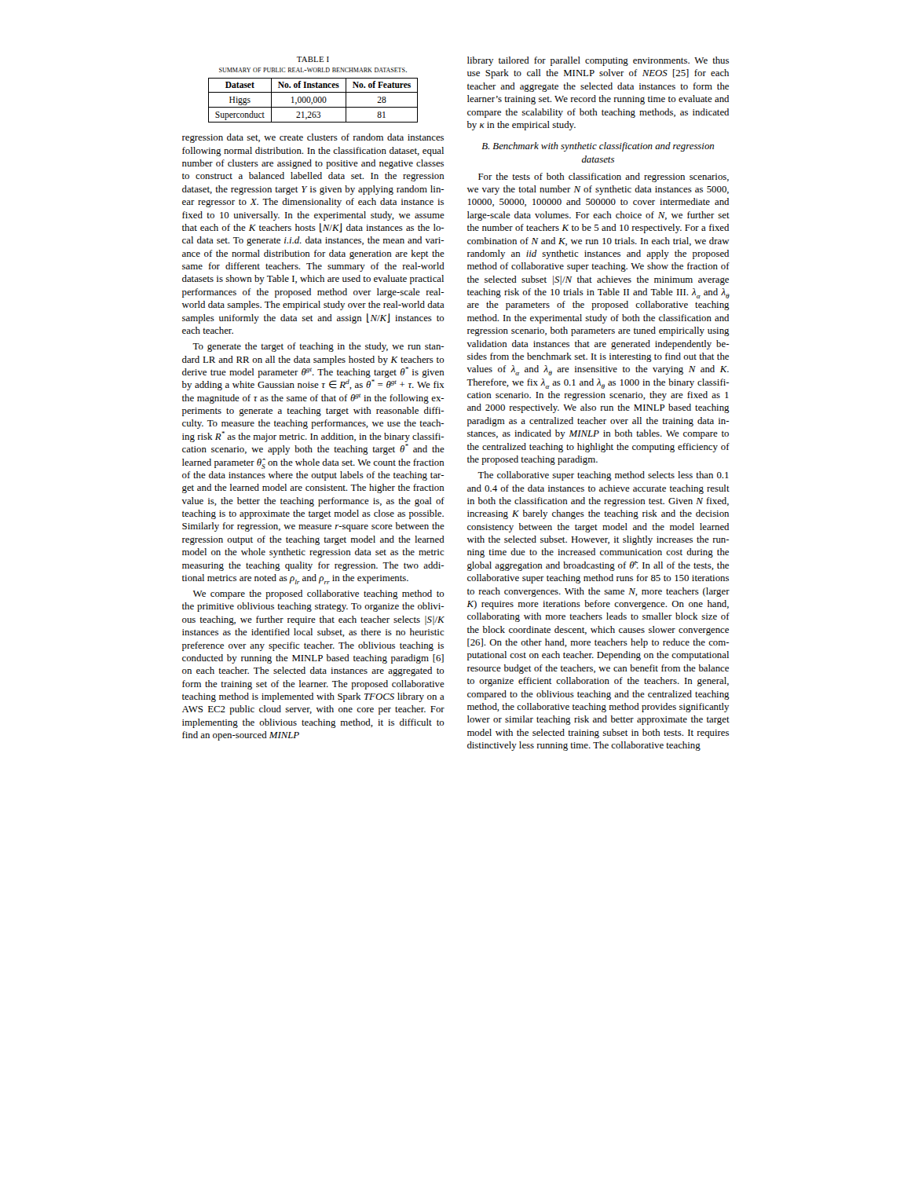TABLE I
Summary of public real-world benchmark datasets.
| Dataset | No. of Instances | No. of Features |
| --- | --- | --- |
| Higgs | 1,000,000 | 28 |
| Superconduct | 21,263 | 81 |
regression data set, we create clusters of random data instances following normal distribution. In the classification dataset, equal number of clusters are assigned to positive and negative classes to construct a balanced labelled data set. In the regression dataset, the regression target Y is given by applying random linear regressor to X. The dimensionality of each data instance is fixed to 10 universally. In the experimental study, we assume that each of the K teachers hosts ⌊N/K⌋ data instances as the local data set. To generate i.i.d. data instances, the mean and variance of the normal distribution for data generation are kept the same for different teachers. The summary of the real-world datasets is shown by Table I, which are used to evaluate practical performances of the proposed method over large-scale real-world data samples. The empirical study over the real-world data samples uniformly the data set and assign ⌊N/K⌋ instances to each teacher.
To generate the target of teaching in the study, we run standard LR and RR on all the data samples hosted by K teachers to derive true model parameter θgt. The teaching target θ* is given by adding a white Gaussian noise τ ∈ Rd, as θ* = θgt + τ. We fix the magnitude of τ as the same of that of θgt in the following experiments to generate a teaching target with reasonable difficulty. To measure the teaching performances, we use the teaching risk R* as the major metric. In addition, in the binary classification scenario, we apply both the teaching target θ* and the learned parameter θ̂S on the whole data set. We count the fraction of the data instances where the output labels of the teaching target and the learned model are consistent. The higher the fraction value is, the better the teaching performance is, as the goal of teaching is to approximate the target model as close as possible. Similarly for regression, we measure r-square score between the regression output of the teaching target model and the learned model on the whole synthetic regression data set as the metric measuring the teaching quality for regression. The two additional metrics are noted as ρlr and ρrr in the experiments.
We compare the proposed collaborative teaching method to the primitive oblivious teaching strategy. To organize the oblivious teaching, we further require that each teacher selects |S|/K instances as the identified local subset, as there is no heuristic preference over any specific teacher. The oblivious teaching is conducted by running the MINLP based teaching paradigm [6] on each teacher. The selected data instances are aggregated to form the training set of the learner. The proposed collaborative teaching method is implemented with Spark TFOCS library on a AWS EC2 public cloud server, with one core per teacher. For implementing the oblivious teaching method, it is difficult to find an open-sourced MINLP
library tailored for parallel computing environments. We thus use Spark to call the MINLP solver of NEOS [25] for each teacher and aggregate the selected data instances to form the learner’s training set. We record the running time to evaluate and compare the scalability of both teaching methods, as indicated by κ in the empirical study.
B. Benchmark with synthetic classification and regression datasets
For the tests of both classification and regression scenarios, we vary the total number N of synthetic data instances as 5000, 10000, 50000, 100000 and 500000 to cover intermediate and large-scale data volumes. For each choice of N, we further set the number of teachers K to be 5 and 10 respectively. For a fixed combination of N and K, we run 10 trials. In each trial, we draw randomly an iid synthetic instances and apply the proposed method of collaborative super teaching. We show the fraction of the selected subset |S|/N that achieves the minimum average teaching risk of the 10 trials in Table II and Table III. λα and λθ are the parameters of the proposed collaborative teaching method. In the experimental study of both the classification and regression scenario, both parameters are tuned empirically using validation data instances that are generated independently besides from the benchmark set. It is interesting to find out that the values of λα and λθ are insensitive to the varying N and K. Therefore, we fix λα as 0.1 and λθ as 1000 in the binary classification scenario. In the regression scenario, they are fixed as 1 and 2000 respectively. We also run the MINLP based teaching paradigm as a centralized teacher over all the training data instances, as indicated by MINLP in both tables. We compare to the centralized teaching to highlight the computing efficiency of the proposed teaching paradigm.
The collaborative super teaching method selects less than 0.1 and 0.4 of the data instances to achieve accurate teaching result in both the classification and the regression test. Given N fixed, increasing K barely changes the teaching risk and the decision consistency between the target model and the model learned with the selected subset. However, it slightly increases the running time due to the increased communication cost during the global aggregation and broadcasting of θ̃t. In all of the tests, the collaborative super teaching method runs for 85 to 150 iterations to reach convergences. With the same N, more teachers (larger K) requires more iterations before convergence. On one hand, collaborating with more teachers leads to smaller block size of the block coordinate descent, which causes slower convergence [26]. On the other hand, more teachers help to reduce the computational cost on each teacher. Depending on the computational resource budget of the teachers, we can benefit from the balance to organize efficient collaboration of the teachers. In general, compared to the oblivious teaching and the centralized teaching method, the collaborative teaching method provides significantly lower or similar teaching risk and better approximate the target model with the selected training subset in both tests. It requires distinctively less running time. The collaborative teaching